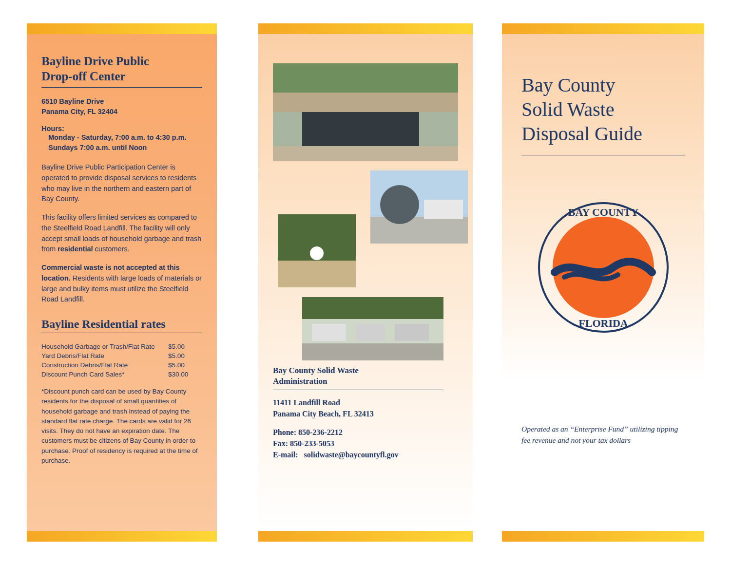Bayline Drive Public
Drop-off Center
6510 Bayline Drive
Panama City, FL 32404
Hours:
Monday - Saturday, 7:00 a.m. to 4:30 p.m.
Sundays 7:00 a.m. until Noon
Bayline Drive Public Participation Center is operated to provide disposal services to residents who may live in the northern and eastern part of Bay County.
This facility offers limited services as compared to the Steelfield Road Landfill. The facility will only accept small loads of household garbage and trash from residential customers.
Commercial waste is not accepted at this location. Residents with large loads of materials or large and bulky items must utilize the Steelfield Road Landfill.
Bayline Residential rates
| Household Garbage or Trash/Flat Rate | $5.00 |
| Yard Debris/Flat Rate | $5.00 |
| Construction Debris/Flat Rate | $5.00 |
| Discount Punch Card Sales* | $30.00 |
*Discount punch card can be used by Bay County residents for the disposal of small quantities of household garbage and trash instead of paying the standard flat rate charge. The cards are valid for 26 visits. They do not have an expiration date. The customers must be citizens of Bay County in order to purchase. Proof of residency is required at the time of purchase.
Bay County Solid Waste
Administration
11411 Landfill Road
Panama City Beach, FL 32413
Phone: 850-236-2212
Fax: 850-233-5053
E-mail: solidwaste@baycountyfl.gov
Bay County
Solid Waste
Disposal Guide
Operated as an “Enterprise Fund” utilizing tipping fee revenue and not your tax dollars